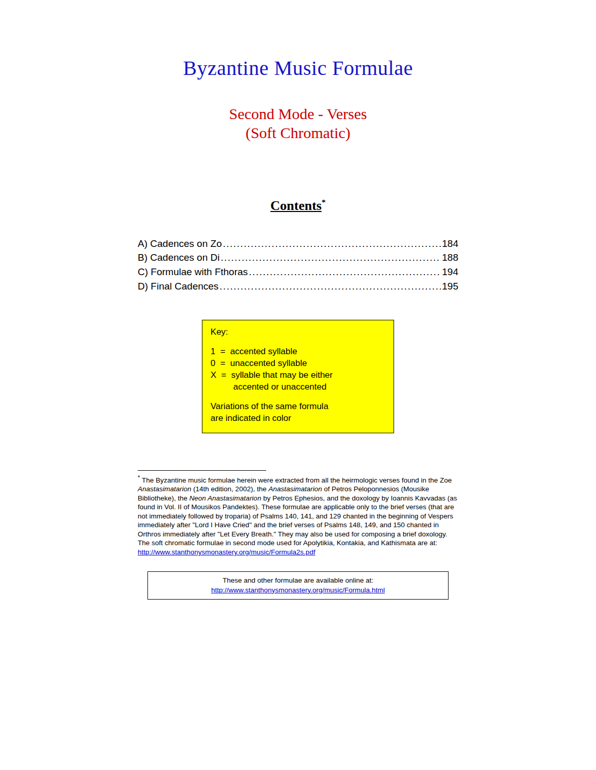Byzantine Music Formulae
Second Mode - Verses
(Soft Chromatic)
Contents*
A) Cadences on Zo ................................................................................................. 184
B) Cadences on Di ................................................................................................. 188
C) Formulae with Fthoras ......................................................................................... 194
D) Final Cadences ................................................................................................. 195
Key:
1 = accented syllable
0 = unaccented syllable
X = syllable that may be either
accented or unaccented
Variations of the same formula
are indicated in color
* The Byzantine music formulae herein were extracted from all the heirmologic verses found in the Zoe Anastasimatarion (14th edition, 2002), the Anastasimatarion of Petros Peloponnesios (Mousike Bibliotheke), the Neon Anastasimatarion by Petros Ephesios, and the doxology by Ioannis Kavvadas (as found in Vol. II of Mousikos Pandektes). These formulae are applicable only to the brief verses (that are not immediately followed by troparia) of Psalms 140, 141, and 129 chanted in the beginning of Vespers immediately after "Lord I Have Cried" and the brief verses of Psalms 148, 149, and 150 chanted in Orthros immediately after "Let Every Breath." They may also be used for composing a brief doxology. The soft chromatic formulae in second mode used for Apolytikia, Kontakia, and Kathismata are at:
http://www.stanthonysmonastery.org/music/Formula2s.pdf
These and other formulae are available online at: http://www.stanthonysmonastery.org/music/Formula.html